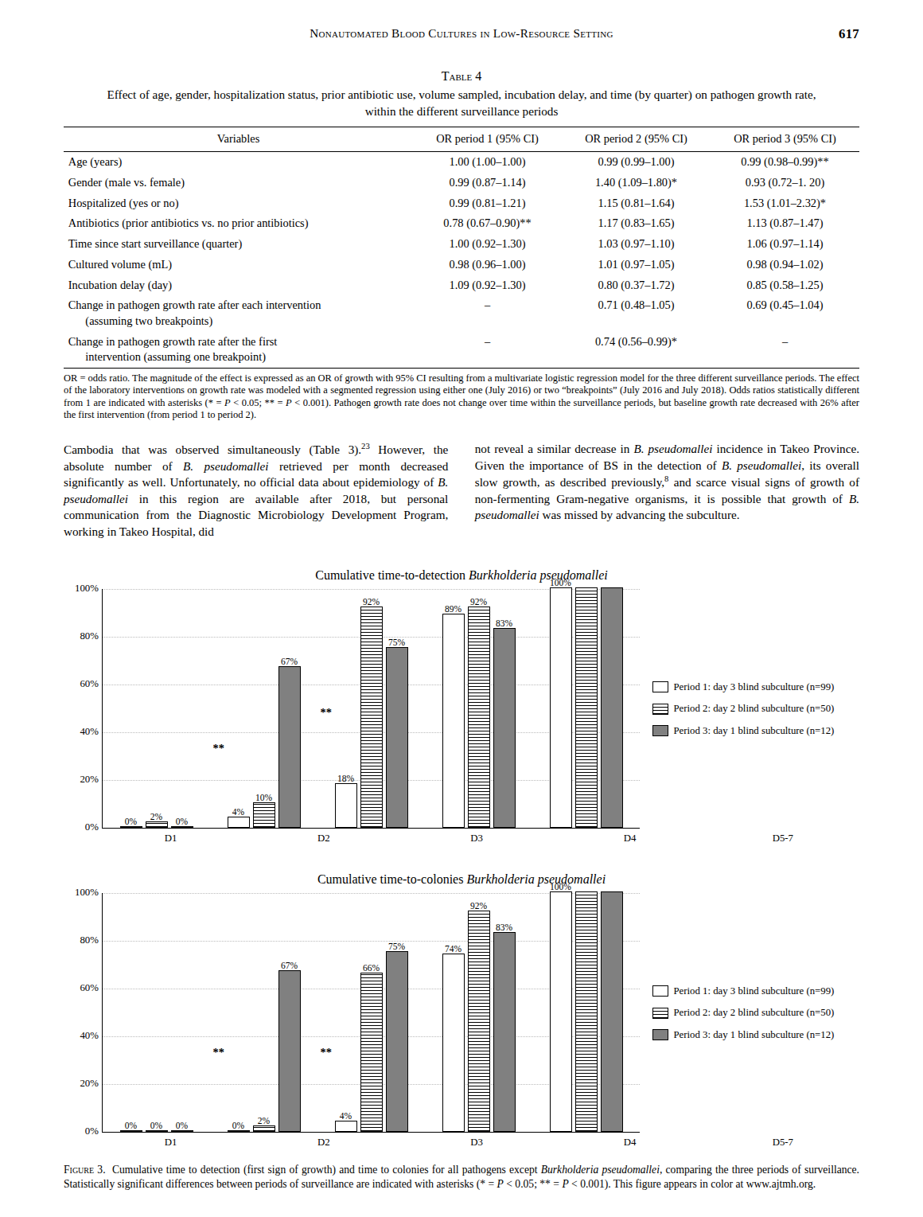Nonautomated Blood Cultures in Low-Resource Setting 617
Table 4
Effect of age, gender, hospitalization status, prior antibiotic use, volume sampled, incubation delay, and time (by quarter) on pathogen growth rate, within the different surveillance periods
| Variables | OR period 1 (95% CI) | OR period 2 (95% CI) | OR period 3 (95% CI) |
| --- | --- | --- | --- |
| Age (years) | 1.00 (1.00–1.00) | 0.99 (0.99–1.00) | 0.99 (0.98–0.99)** |
| Gender (male vs. female) | 0.99 (0.87–1.14) | 1.40 (1.09–1.80)* | 0.93 (0.72–1. 20) |
| Hospitalized (yes or no) | 0.99 (0.81–1.21) | 1.15 (0.81–1.64) | 1.53 (1.01–2.32)* |
| Antibiotics (prior antibiotics vs. no prior antibiotics) | 0.78 (0.67–0.90)** | 1.17 (0.83–1.65) | 1.13 (0.87–1.47) |
| Time since start surveillance (quarter) | 1.00 (0.92–1.30) | 1.03 (0.97–1.10) | 1.06 (0.97–1.14) |
| Cultured volume (mL) | 0.98 (0.96–1.00) | 1.01 (0.97–1.05) | 0.98 (0.94–1.02) |
| Incubation delay (day) | 1.09 (0.92–1.30) | 0.80 (0.37–1.72) | 0.85 (0.58–1.25) |
| Change in pathogen growth rate after each intervention (assuming two breakpoints) | – | 0.71 (0.48–1.05) | 0.69 (0.45–1.04) |
| Change in pathogen growth rate after the first intervention (assuming one breakpoint) | – | 0.74 (0.56–0.99)* | – |
OR = odds ratio. The magnitude of the effect is expressed as an OR of growth with 95% CI resulting from a multivariate logistic regression model for the three different surveillance periods. The effect of the laboratory interventions on growth rate was modeled with a segmented regression using either one (July 2016) or two “breakpoints” (July 2016 and July 2018). Odds ratios statistically different from 1 are indicated with asterisks (* = P < 0.05; ** = P < 0.001). Pathogen growth rate does not change over time within the surveillance periods, but baseline growth rate decreased with 26% after the first intervention (from period 1 to period 2).
Cambodia that was observed simultaneously (Table 3).23 However, the absolute number of B. pseudomallei retrieved per month decreased significantly as well. Unfortunately, no official data about epidemiology of B. pseudomallei in this region are available after 2018, but personal communication from the Diagnostic Microbiology Development Program, working in Takeo Hospital, did
not reveal a similar decrease in B. pseudomallei incidence in Takeo Province. Given the importance of BS in the detection of B. pseudomallei, its overall slow growth, as described previously,8 and scarce visual signs of growth of non-fermenting Gram-negative organisms, it is possible that growth of B. pseudomallei was missed by advancing the subculture.
Cumulative time-to-detection Burkholderia pseudomallei
100% 80% 60% 40% 20% 0%
0%
2%
0%
4%
10%
67%
**
18%
92%
75%
**
89%
92%
83%
100%
Period 1: day 3 blind subculture (n=99)
Period 2: day 2 blind subculture (n=50)
Period 3: day 1 blind subculture (n=12)
D1 D2 D3 D4 D5-7
Cumulative time-to-colonies Burkholderia pseudomallei
100% 80% 60% 40% 20% 0%
0%
0%
0%
0%
2%
67%
**
4%
66%
75%
**
74%
92%
83%
100%
Period 1: day 3 blind subculture (n=99)
Period 2: day 2 blind subculture (n=50)
Period 3: day 1 blind subculture (n=12)
D1 D2 D3 D4 D5-7
Figure 3. Cumulative time to detection (first sign of growth) and time to colonies for all pathogens except Burkholderia pseudomallei, comparing the three periods of surveillance. Statistically significant differences between periods of surveillance are indicated with asterisks (* = P < 0.05; ** = P < 0.001). This figure appears in color at www.ajtmh.org.